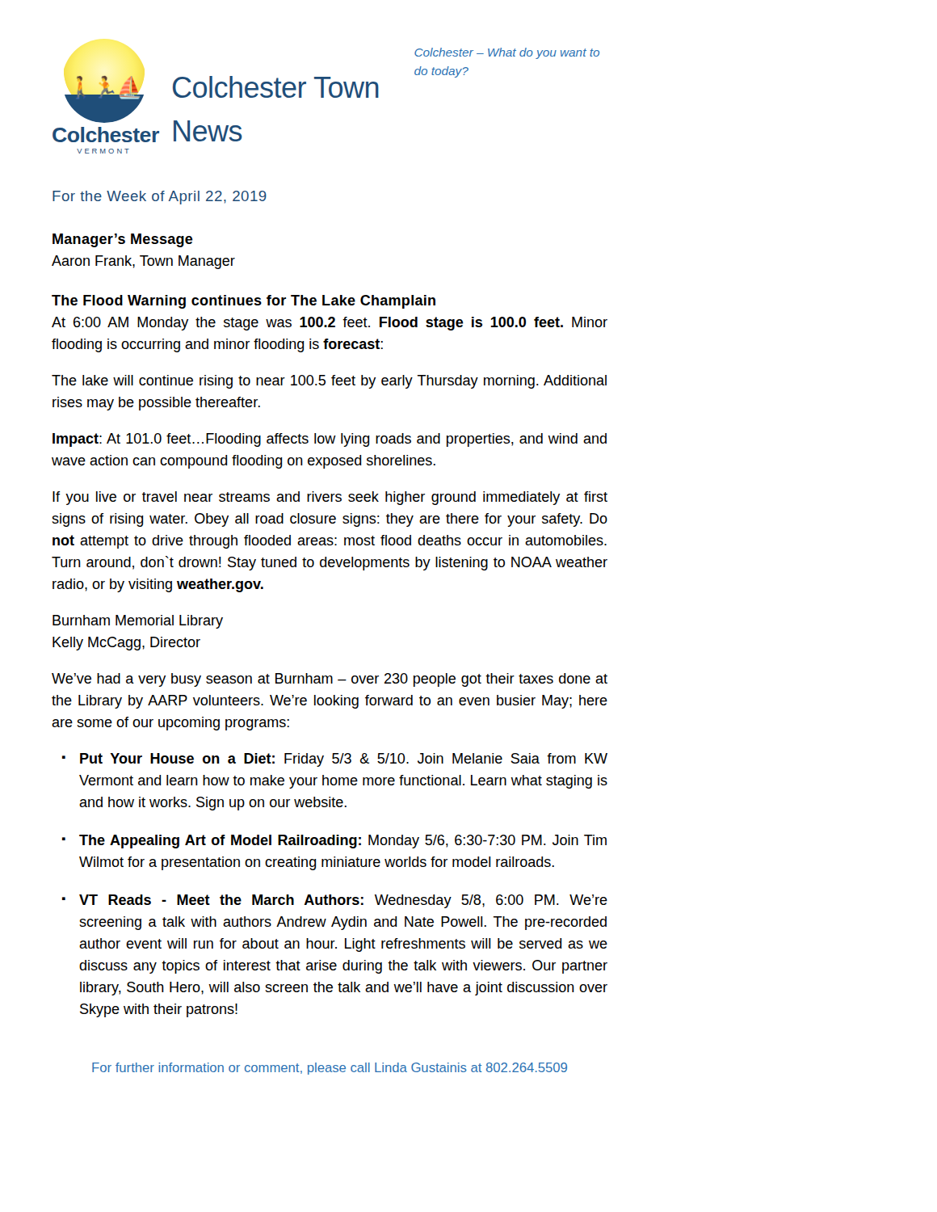🚶🏃⛵
Colchester
VERMONT
Colchester Town News
Colchester – What do you want to do today?
For the Week of April 22, 2019
Manager’s Message
Aaron Frank, Town Manager
The Flood Warning continues for The Lake Champlain
At 6:00 AM Monday the stage was 100.2 feet. Flood stage is 100.0 feet. Minor flooding is occurring and minor flooding is forecast:
The lake will continue rising to near 100.5 feet by early Thursday morning. Additional rises may be possible thereafter.
Impact: At 101.0 feet…Flooding affects low lying roads and properties, and wind and wave action can compound flooding on exposed shorelines.
If you live or travel near streams and rivers seek higher ground immediately at first signs of rising water. Obey all road closure signs: they are there for your safety. Do not attempt to drive through flooded areas: most flood deaths occur in automobiles. Turn around, don`t drown! Stay tuned to developments by listening to NOAA weather radio, or by visiting weather.gov.
Burnham Memorial Library
Kelly McCagg, Director
We’ve had a very busy season at Burnham – over 230 people got their taxes done at the Library by AARP volunteers. We’re looking forward to an even busier May; here are some of our upcoming programs:
Put Your House on a Diet: Friday 5/3 & 5/10. Join Melanie Saia from KW Vermont and learn how to make your home more functional. Learn what staging is and how it works. Sign up on our website.
The Appealing Art of Model Railroading: Monday 5/6, 6:30-7:30 PM. Join Tim Wilmot for a presentation on creating miniature worlds for model railroads.
VT Reads - Meet the March Authors: Wednesday 5/8, 6:00 PM. We’re screening a talk with authors Andrew Aydin and Nate Powell. The pre-recorded author event will run for about an hour. Light refreshments will be served as we discuss any topics of interest that arise during the talk with viewers. Our partner library, South Hero, will also screen the talk and we’ll have a joint discussion over Skype with their patrons!
For further information or comment, please call Linda Gustainis at 802.264.5509